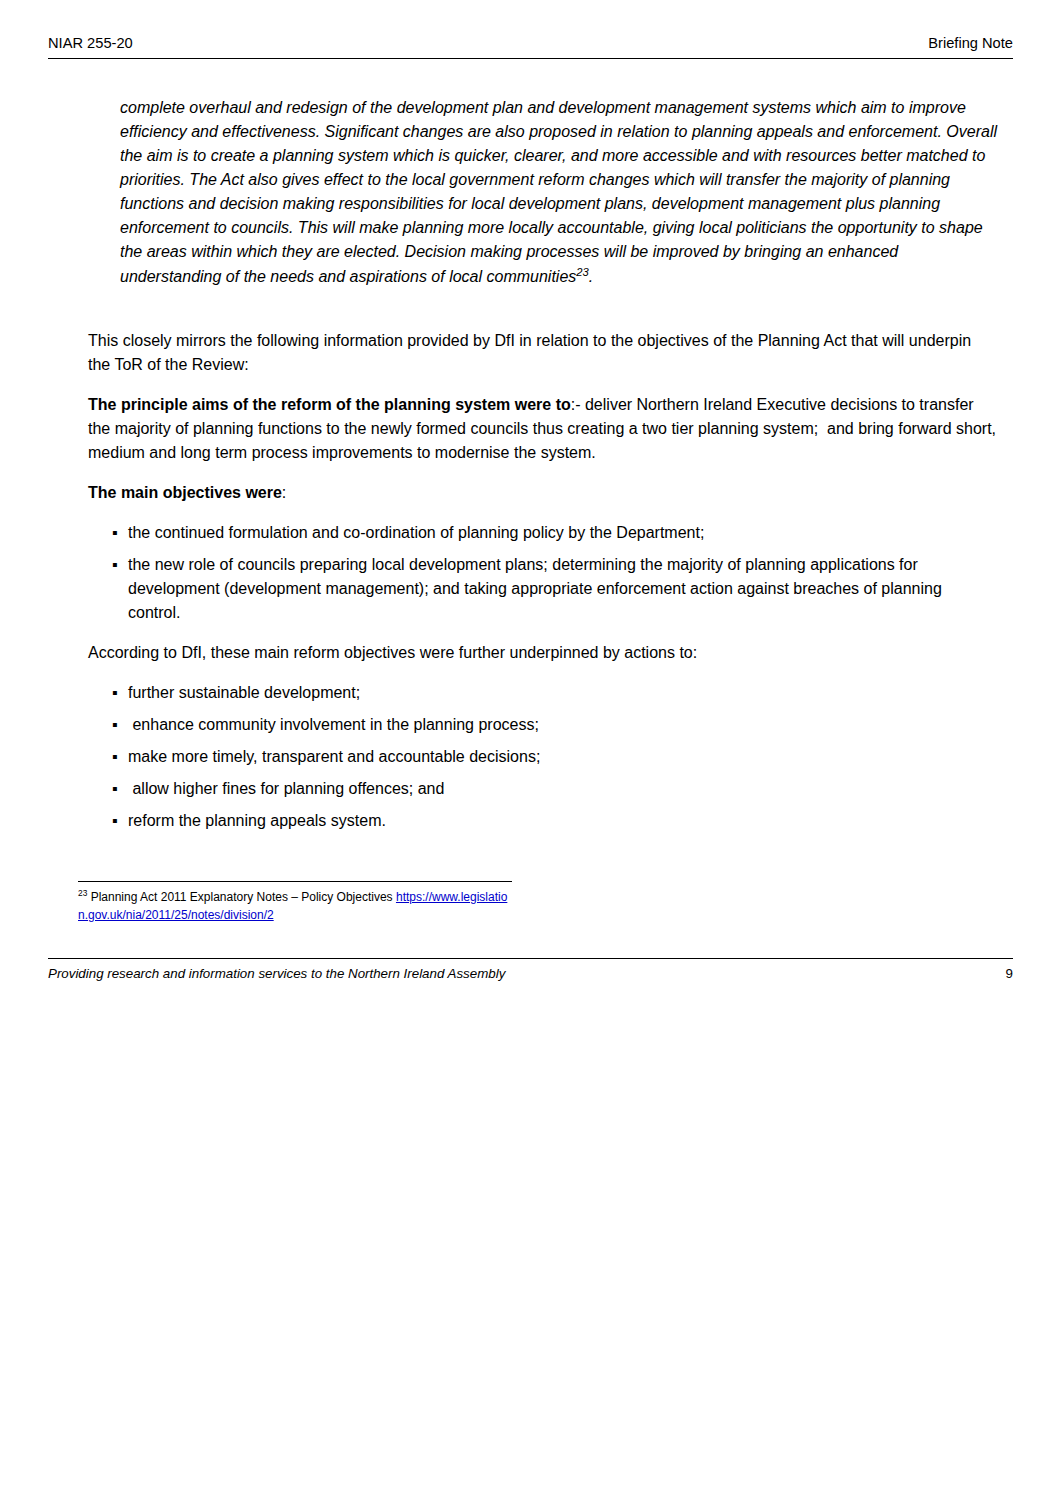NIAR 255-20 Briefing Note
complete overhaul and redesign of the development plan and development management systems which aim to improve efficiency and effectiveness. Significant changes are also proposed in relation to planning appeals and enforcement. Overall the aim is to create a planning system which is quicker, clearer, and more accessible and with resources better matched to priorities. The Act also gives effect to the local government reform changes which will transfer the majority of planning functions and decision making responsibilities for local development plans, development management plus planning enforcement to councils. This will make planning more locally accountable, giving local politicians the opportunity to shape the areas within which they are elected. Decision making processes will be improved by bringing an enhanced understanding of the needs and aspirations of local communities23.
This closely mirrors the following information provided by DfI in relation to the objectives of the Planning Act that will underpin the ToR of the Review:
The principle aims of the reform of the planning system were to:- deliver Northern Ireland Executive decisions to transfer the majority of planning functions to the newly formed councils thus creating a two tier planning system; and bring forward short, medium and long term process improvements to modernise the system.
The main objectives were:
the continued formulation and co-ordination of planning policy by the Department;
the new role of councils preparing local development plans; determining the majority of planning applications for development (development management); and taking appropriate enforcement action against breaches of planning control.
According to DfI, these main reform objectives were further underpinned by actions to:
further sustainable development;
enhance community involvement in the planning process;
make more timely, transparent and accountable decisions;
allow higher fines for planning offences; and
reform the planning appeals system.
23 Planning Act 2011 Explanatory Notes – Policy Objectives https://www.legislation.gov.uk/nia/2011/25/notes/division/2
Providing research and information services to the Northern Ireland Assembly 9